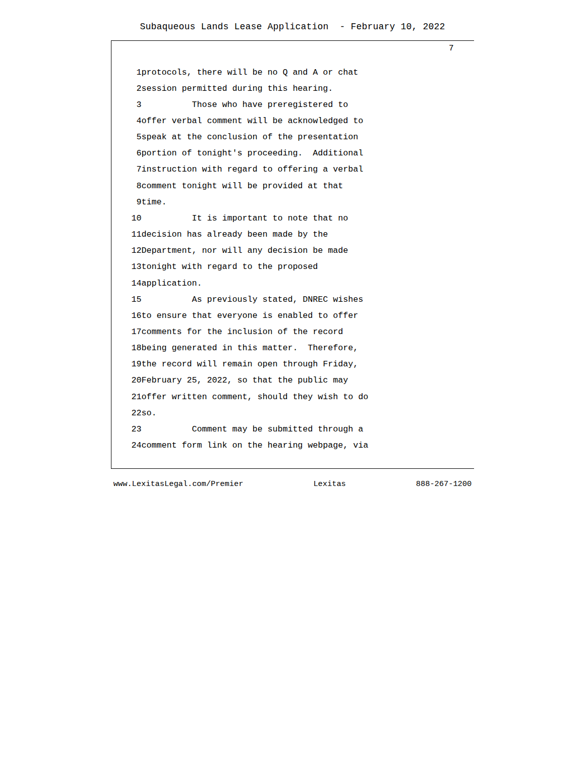Subaqueous Lands Lease Application - February 10, 2022
7
| 1 | protocols, there will be no Q and A or chat |
| 2 | session permitted during this hearing. |
| 3 | Those who have preregistered to |
| 4 | offer verbal comment will be acknowledged to |
| 5 | speak at the conclusion of the presentation |
| 6 | portion of tonight's proceeding. Additional |
| 7 | instruction with regard to offering a verbal |
| 8 | comment tonight will be provided at that |
| 9 | time. |
| 10 | It is important to note that no |
| 11 | decision has already been made by the |
| 12 | Department, nor will any decision be made |
| 13 | tonight with regard to the proposed |
| 14 | application. |
| 15 | As previously stated, DNREC wishes |
| 16 | to ensure that everyone is enabled to offer |
| 17 | comments for the inclusion of the record |
| 18 | being generated in this matter. Therefore, |
| 19 | the record will remain open through Friday, |
| 20 | February 25, 2022, so that the public may |
| 21 | offer written comment, should they wish to do |
| 22 | so. |
| 23 | Comment may be submitted through a |
| 24 | comment form link on the hearing webpage, via |
www.LexitasLegal.com/Premier Lexitas 888-267-1200